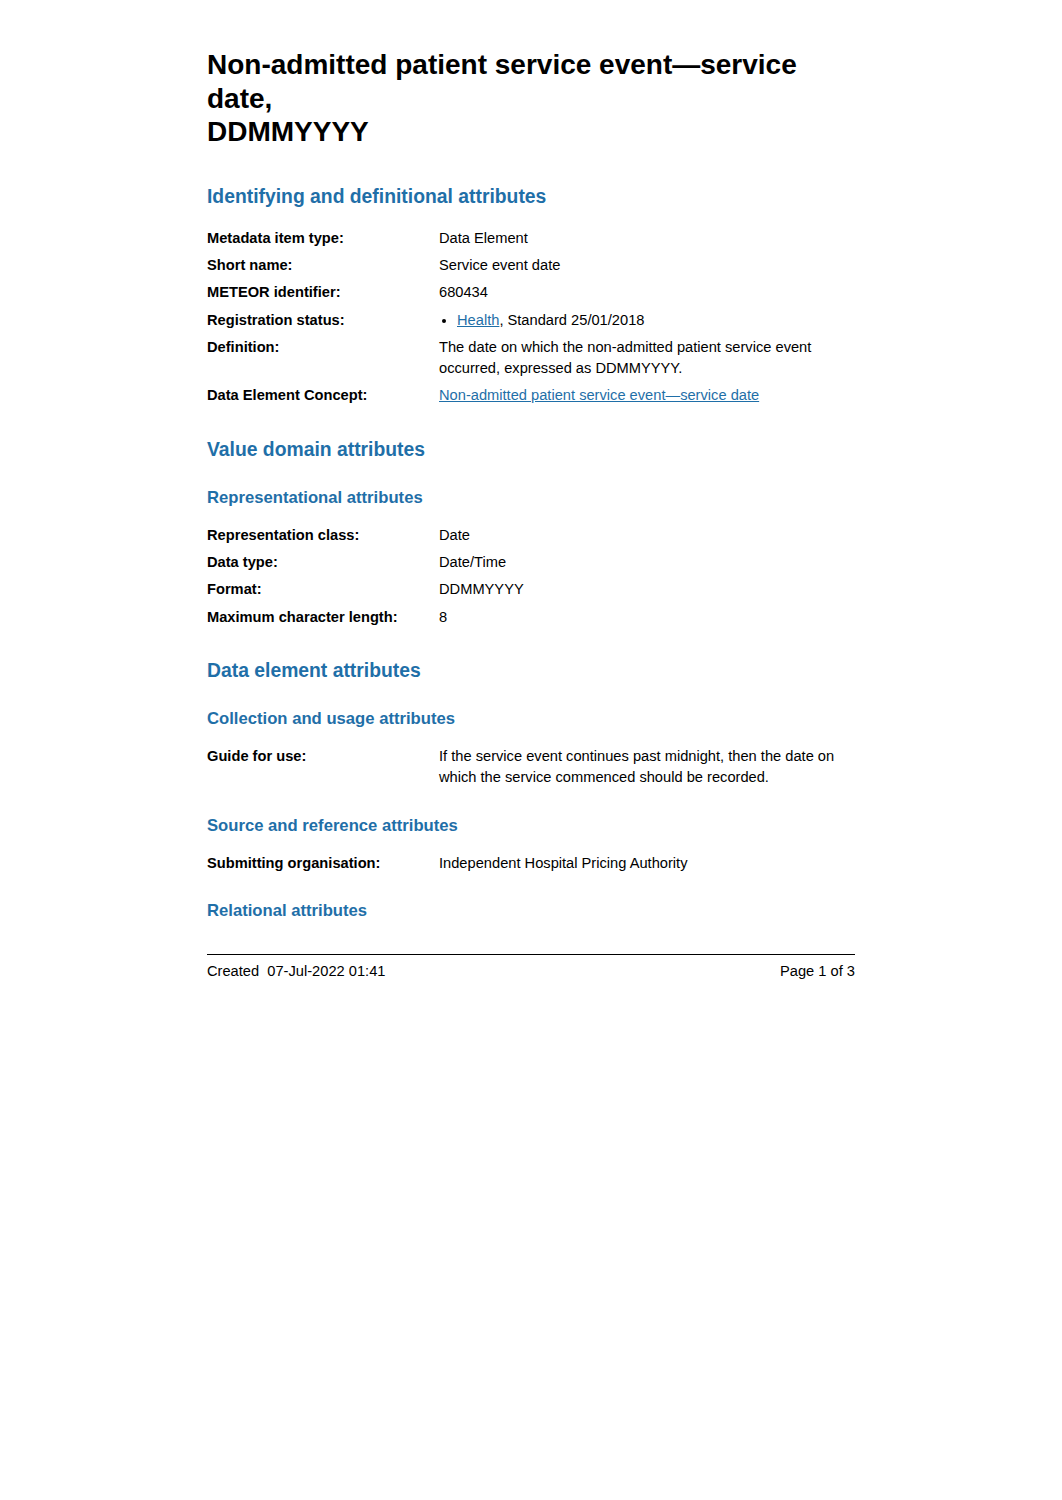Non-admitted patient service event—service date,
DDMMYYYY
Identifying and definitional attributes
| Metadata item type: | Data Element |
| Short name: | Service event date |
| METEOR identifier: | 680434 |
| Registration status: | Health , Standard 25/01/2018 |
| Definition: | The date on which the non-admitted patient service event occurred, expressed as DDMMYYYY. |
| Data Element Concept: | Non-admitted patient service event—service date |
Value domain attributes
Representational attributes
| Representation class: | Date |
| Data type: | Date/Time |
| Format: | DDMMYYYY |
| Maximum character length: | 8 |
Data element attributes
Collection and usage attributes
| Guide for use: | If the service event continues past midnight, then the date on which the service commenced should be recorded. |
Source and reference attributes
| Submitting organisation: | Independent Hospital Pricing Authority |
Relational attributes
Created 07-Jul-2022 01:41 Page 1 of 3